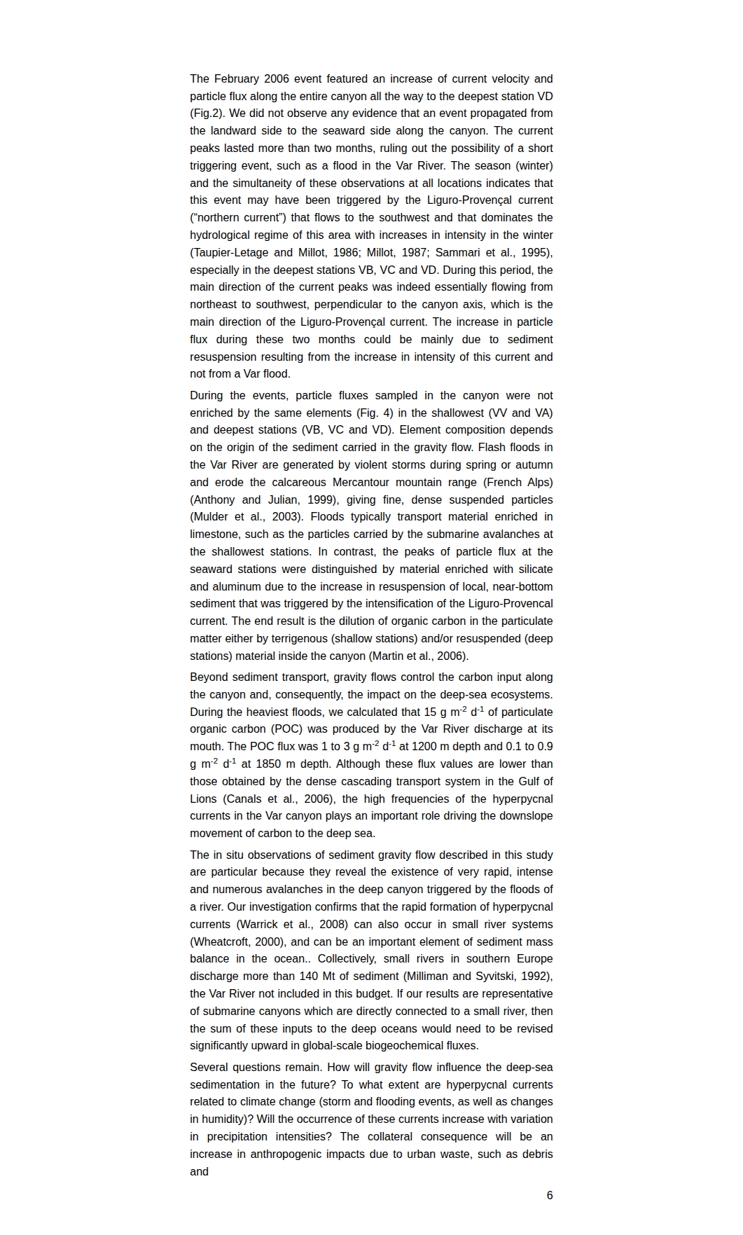The February 2006 event featured an increase of current velocity and particle flux along the entire canyon all the way to the deepest station VD (Fig.2). We did not observe any evidence that an event propagated from the landward side to the seaward side along the canyon. The current peaks lasted more than two months, ruling out the possibility of a short triggering event, such as a flood in the Var River. The season (winter) and the simultaneity of these observations at all locations indicates that this event may have been triggered by the Liguro-Provençal current (“northern current”) that flows to the southwest and that dominates the hydrological regime of this area with increases in intensity in the winter (Taupier-Letage and Millot, 1986; Millot, 1987; Sammari et al., 1995), especially in the deepest stations VB, VC and VD. During this period, the main direction of the current peaks was indeed essentially flowing from northeast to southwest, perpendicular to the canyon axis, which is the main direction of the Liguro-Provençal current. The increase in particle flux during these two months could be mainly due to sediment resuspension resulting from the increase in intensity of this current and not from a Var flood.
During the events, particle fluxes sampled in the canyon were not enriched by the same elements (Fig. 4) in the shallowest (VV and VA) and deepest stations (VB, VC and VD). Element composition depends on the origin of the sediment carried in the gravity flow. Flash floods in the Var River are generated by violent storms during spring or autumn and erode the calcareous Mercantour mountain range (French Alps) (Anthony and Julian, 1999), giving fine, dense suspended particles (Mulder et al., 2003). Floods typically transport material enriched in limestone, such as the particles carried by the submarine avalanches at the shallowest stations. In contrast, the peaks of particle flux at the seaward stations were distinguished by material enriched with silicate and aluminum due to the increase in resuspension of local, near-bottom sediment that was triggered by the intensification of the Liguro-Provencal current. The end result is the dilution of organic carbon in the particulate matter either by terrigenous (shallow stations) and/or resuspended (deep stations) material inside the canyon (Martin et al., 2006).
Beyond sediment transport, gravity flows control the carbon input along the canyon and, consequently, the impact on the deep-sea ecosystems. During the heaviest floods, we calculated that 15 g m-2 d-1 of particulate organic carbon (POC) was produced by the Var River discharge at its mouth. The POC flux was 1 to 3 g m-2 d-1 at 1200 m depth and 0.1 to 0.9 g m-2 d-1 at 1850 m depth. Although these flux values are lower than those obtained by the dense cascading transport system in the Gulf of Lions (Canals et al., 2006), the high frequencies of the hyperpycnal currents in the Var canyon plays an important role driving the downslope movement of carbon to the deep sea.
The in situ observations of sediment gravity flow described in this study are particular because they reveal the existence of very rapid, intense and numerous avalanches in the deep canyon triggered by the floods of a river. Our investigation confirms that the rapid formation of hyperpycnal currents (Warrick et al., 2008) can also occur in small river systems (Wheatcroft, 2000), and can be an important element of sediment mass balance in the ocean.. Collectively, small rivers in southern Europe discharge more than 140 Mt of sediment (Milliman and Syvitski, 1992), the Var River not included in this budget. If our results are representative of submarine canyons which are directly connected to a small river, then the sum of these inputs to the deep oceans would need to be revised significantly upward in global-scale biogeochemical fluxes.
Several questions remain. How will gravity flow influence the deep-sea sedimentation in the future? To what extent are hyperpycnal currents related to climate change (storm and flooding events, as well as changes in humidity)? Will the occurrence of these currents increase with variation in precipitation intensities? The collateral consequence will be an increase in anthropogenic impacts due to urban waste, such as debris and
6